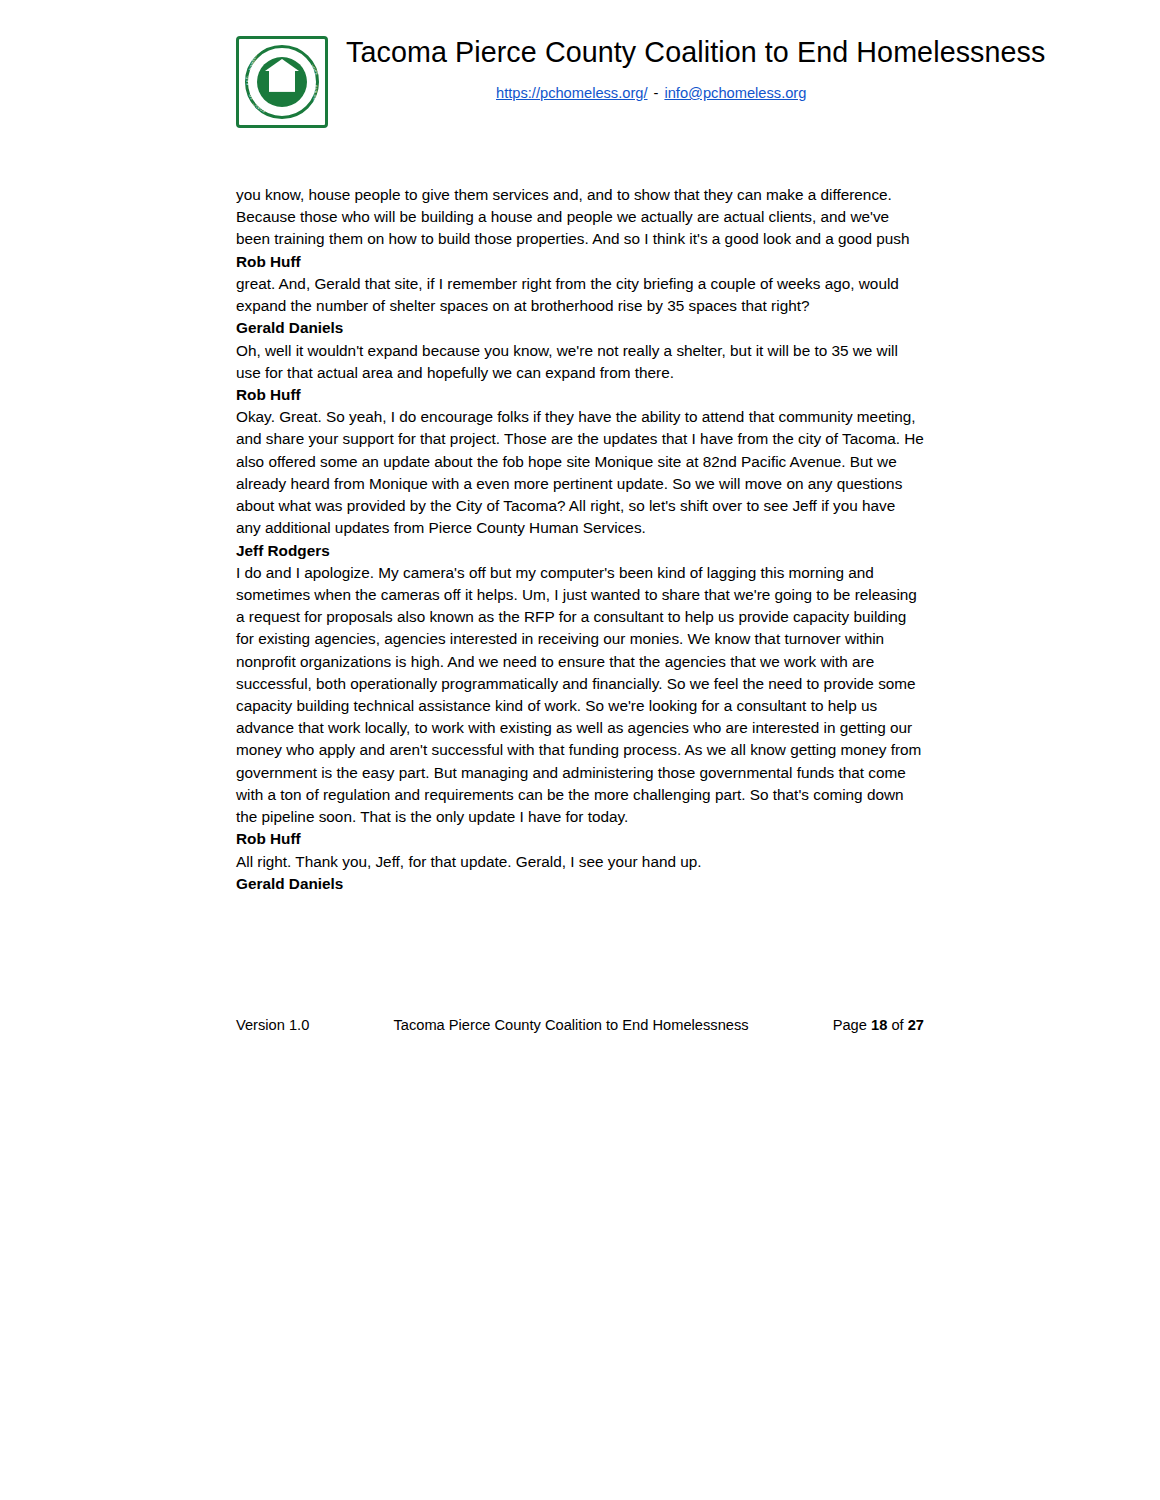COALITION TO END HOMELESSNESS HOPE BUILDER
Tacoma Pierce County Coalition to End Homelessness
https://pchomeless.org/-info@pchomeless.org
you know, house people to give them services and, and to show that they can make a difference. Because those who will be building a house and people we actually are actual clients, and we've been training them on how to build those properties. And so I think it's a good look and a good push
Rob Huff
great. And, Gerald that site, if I remember right from the city briefing a couple of weeks ago, would expand the number of shelter spaces on at brotherhood rise by 35 spaces that right?
Gerald Daniels
Oh, well it wouldn't expand because you know, we're not really a shelter, but it will be to 35 we will use for that actual area and hopefully we can expand from there.
Rob Huff
Okay. Great. So yeah, I do encourage folks if they have the ability to attend that community meeting, and share your support for that project. Those are the updates that I have from the city of Tacoma. He also offered some an update about the fob hope site Monique site at 82nd Pacific Avenue. But we already heard from Monique with a even more pertinent update. So we will move on any questions about what was provided by the City of Tacoma? All right, so let's shift over to see Jeff if you have any additional updates from Pierce County Human Services.
Jeff Rodgers
I do and I apologize. My camera's off but my computer's been kind of lagging this morning and sometimes when the cameras off it helps. Um, I just wanted to share that we're going to be releasing a request for proposals also known as the RFP for a consultant to help us provide capacity building for existing agencies, agencies interested in receiving our monies. We know that turnover within nonprofit organizations is high. And we need to ensure that the agencies that we work with are successful, both operationally programmatically and financially. So we feel the need to provide some capacity building technical assistance kind of work. So we're looking for a consultant to help us advance that work locally, to work with existing as well as agencies who are interested in getting our money who apply and aren't successful with that funding process. As we all know getting money from government is the easy part. But managing and administering those governmental funds that come with a ton of regulation and requirements can be the more challenging part. So that's coming down the pipeline soon. That is the only update I have for today.
Rob Huff
All right. Thank you, Jeff, for that update. Gerald, I see your hand up.
Gerald Daniels
Version 1.0
Tacoma Pierce County Coalition to End Homelessness
Page 18 of 27